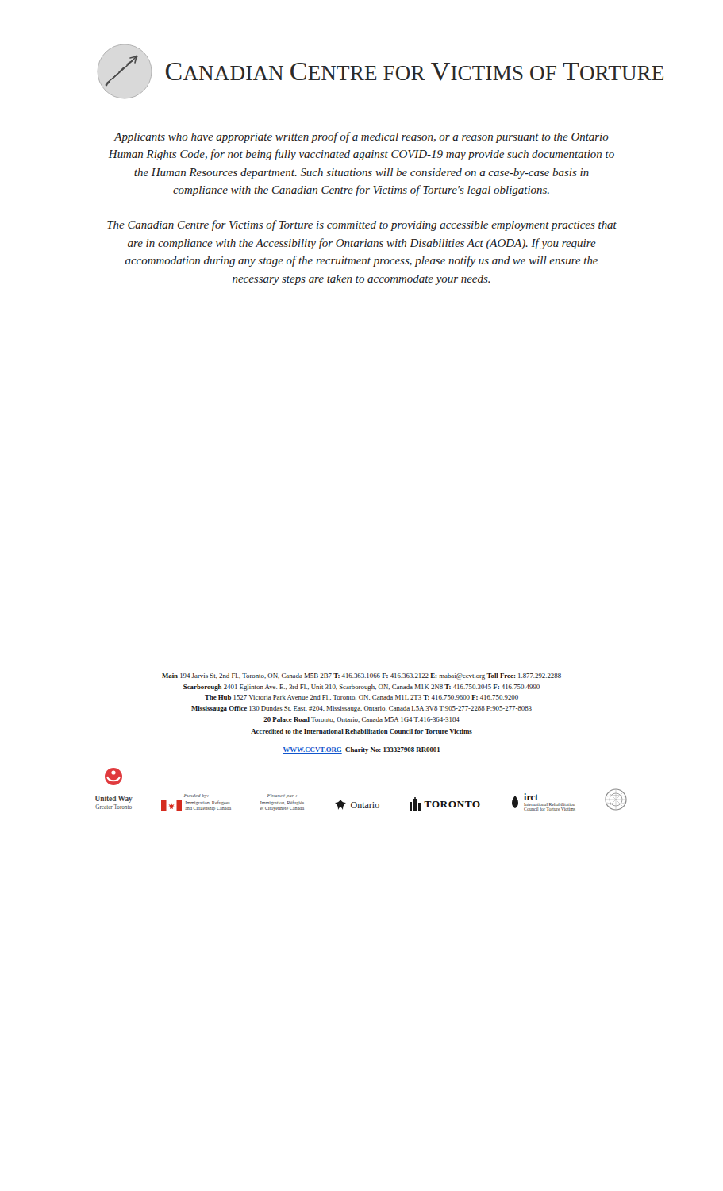CANADIAN CENTRE FOR VICTIMS OF TORTURE
Applicants who have appropriate written proof of a medical reason, or a reason pursuant to the Ontario Human Rights Code, for not being fully vaccinated against COVID-19 may provide such documentation to the Human Resources department. Such situations will be considered on a case-by-case basis in compliance with the Canadian Centre for Victims of Torture's legal obligations.
The Canadian Centre for Victims of Torture is committed to providing accessible employment practices that are in compliance with the Accessibility for Ontarians with Disabilities Act (AODA). If you require accommodation during any stage of the recruitment process, please notify us and we will ensure the necessary steps are taken to accommodate your needs.
Main 194 Jarvis St, 2nd Fl., Toronto, ON, Canada M5B 2B7 T: 416.363.1066 F: 416.363.2122 E: mabai@ccvt.org Toll Free: 1.877.292.2288
Scarborough 2401 Eglinton Ave. E., 3rd Fl., Unit 310, Scarborough, ON, Canada M1K 2N8 T: 416.750.3045 F: 416.750.4990
The Hub 1527 Victoria Park Avenue 2nd Fl., Toronto, ON, Canada M1L 2T3 T: 416.750.9600 F: 416.750.9200
Mississauga Office 130 Dundas St. East, #204, Mississauga, Ontario, Canada L5A 3V8 T:905-277-2288 F:905-277-8083
20 Palace Road Toronto, Ontario, Canada M5A 1G4 T:416-364-3184
Accredited to the International Rehabilitation Council for Torture Victims
WWW.CCVT.ORG Charity No: 133327908 RR0001
United Way
Greater Toronto
Funded by:
Immigration, Refugees
and Citizenship Canada
Financé par :
Immigration, Réfugiés
et Citoyenneté Canada
Ontario
TORONTO
irct
International Rehabilitation
Council for Torture Victims